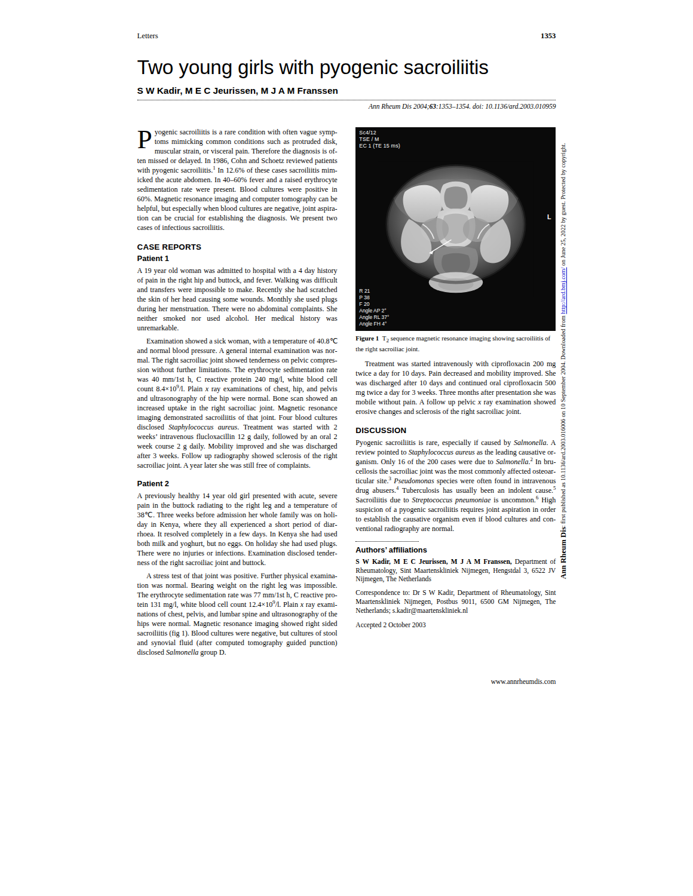Ann Rheum Dis: first published as 10.1136/ard.2003.016006 on 10 September 2004. Downloaded from http://ard.bmj.com/ on June 25, 2022 by guest. Protected by copyright.
Letters
1353
Two young girls with pyogenic sacroiliitis
S W Kadir, M E C Jeurissen, M J A M Franssen
Ann Rheum Dis 2004;63:1353–1354. doi: 10.1136/ard.2003.010959
Pyogenic sacroiliitis is a rare condition with often vague symptoms mimicking common conditions such as protruded disk, muscular strain, or visceral pain. Therefore the diagnosis is often missed or delayed. In 1986, Cohn and Schoetz reviewed patients with pyogenic sacroiliitis.1 In 12.6% of these cases sacroiliitis mimicked the acute abdomen. In 40–60% fever and a raised erythrocyte sedimentation rate were present. Blood cultures were positive in 60%. Magnetic resonance imaging and computer tomography can be helpful, but especially when blood cultures are negative, joint aspiration can be crucial for establishing the diagnosis. We present two cases of infectious sacroiliitis.
Case reports
Patient 1
A 19 year old woman was admitted to hospital with a 4 day history of pain in the right hip and buttock, and fever. Walking was difficult and transfers were impossible to make. Recently she had scratched the skin of her head causing some wounds. Monthly she used plugs during her menstruation. There were no abdominal complaints. She neither smoked nor used alcohol. Her medical history was unremarkable.
Examination showed a sick woman, with a temperature of 40.8℃ and normal blood pressure. A general internal examination was normal. The right sacroiliac joint showed tenderness on pelvic compression without further limitations. The erythrocyte sedimentation rate was 40 mm/1st h, C reactive protein 240 mg/l, white blood cell count 8.4×109/l. Plain x ray examinations of chest, hip, and pelvis and ultrasonography of the hip were normal. Bone scan showed an increased uptake in the right sacroiliac joint. Magnetic resonance imaging demonstrated sacroiliitis of that joint. Four blood cultures disclosed Staphylococcus aureus. Treatment was started with 2 weeks’ intravenous flucloxacillin 12 g daily, followed by an oral 2 week course 2 g daily. Mobility improved and she was discharged after 3 weeks. Follow up radiography showed sclerosis of the right sacroiliac joint. A year later she was still free of complaints.
Patient 2
A previously healthy 14 year old girl presented with acute, severe pain in the buttock radiating to the right leg and a temperature of 38℃. Three weeks before admission her whole family was on holiday in Kenya, where they all experienced a short period of diarrhoea. It resolved completely in a few days. In Kenya she had used both milk and yoghurt, but no eggs. On holiday she had used plugs. There were no injuries or infections. Examination disclosed tenderness of the right sacroiliac joint and buttock.
A stress test of that joint was positive. Further physical examination was normal. Bearing weight on the right leg was impossible. The erythrocyte sedimentation rate was 77 mm/1st h, C reactive protein 131 mg/l, white blood cell count 12.4×109/l. Plain x ray examinations of chest, pelvis, and lumbar spine and ultrasonography of the hips were normal. Magnetic resonance imaging showed right sided sacroiliitis (fig 1). Blood cultures were negative, but cultures of stool and synovial fluid (after computed tomography guided punction) disclosed Salmonella group D.
Sc4/12
TSE / M
EC 1 (TE 15 ms)
L
R 21
P 38
F 20
Angle AP 2°
Angle RL 37°
Angle FH 4°
Figure 1 T2 sequence magnetic resonance imaging showing sacroiliitis of the right sacroiliac joint.
Treatment was started intravenously with ciprofloxacin 200 mg twice a day for 10 days. Pain decreased and mobility improved. She was discharged after 10 days and continued oral ciprofloxacin 500 mg twice a day for 3 weeks. Three months after presentation she was mobile without pain. A follow up pelvic x ray examination showed erosive changes and sclerosis of the right sacroiliac joint.
Discussion
Pyogenic sacroiliitis is rare, especially if caused by Salmonella. A review pointed to Staphylococcus aureus as the leading causative organism. Only 16 of the 200 cases were due to Salmonella.2 In brucellosis the sacroiliac joint was the most commonly affected osteoarticular site.3 Pseudomonas species were often found in intravenous drug abusers.4 Tuberculosis has usually been an indolent cause.5 Sacroiliitis due to Streptococcus pneumoniae is uncommon.6 High suspicion of a pyogenic sacroiliitis requires joint aspiration in order to establish the causative organism even if blood cultures and conventional radiography are normal.
Authors’ affiliations
S W Kadir, M E C Jeurissen, M J A M Franssen, Department of Rheumatology, Sint Maartenskliniek Nijmegen, Hengstdal 3, 6522 JV Nijmegen, The Netherlands
Correspondence to: Dr S W Kadir, Department of Rheumatology, Sint Maartenskliniek Nijmegen, Postbus 9011, 6500 GM Nijmegen, The Netherlands; s.kadir@maartenskliniek.nl
Accepted 2 October 2003
www.annrheumdis.com